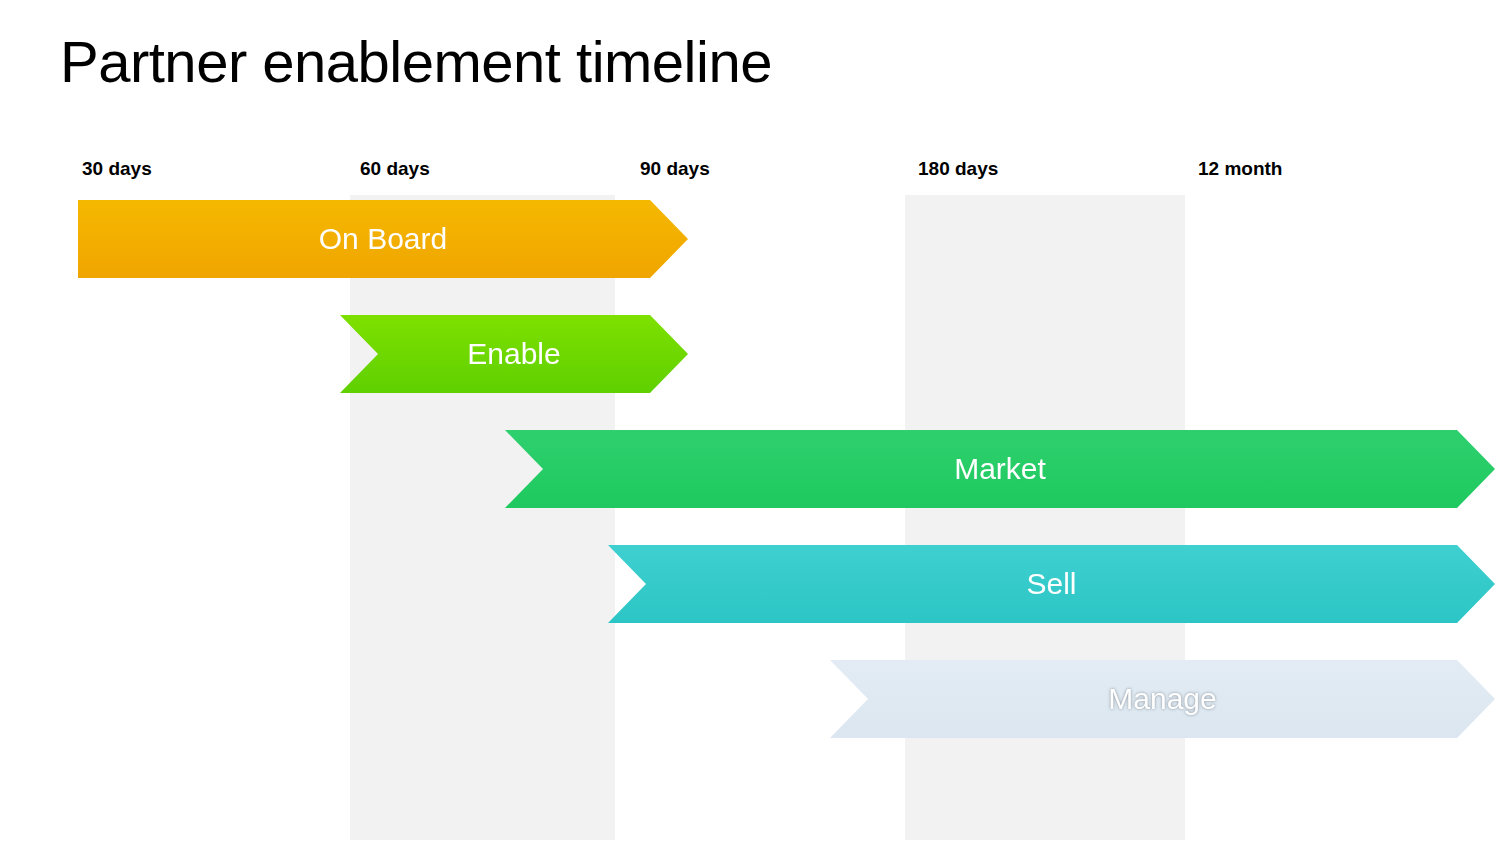Partner enablement timeline
30 days
60 days
90 days
180 days
12 month
On Board
Enable
Market
Sell
Manage